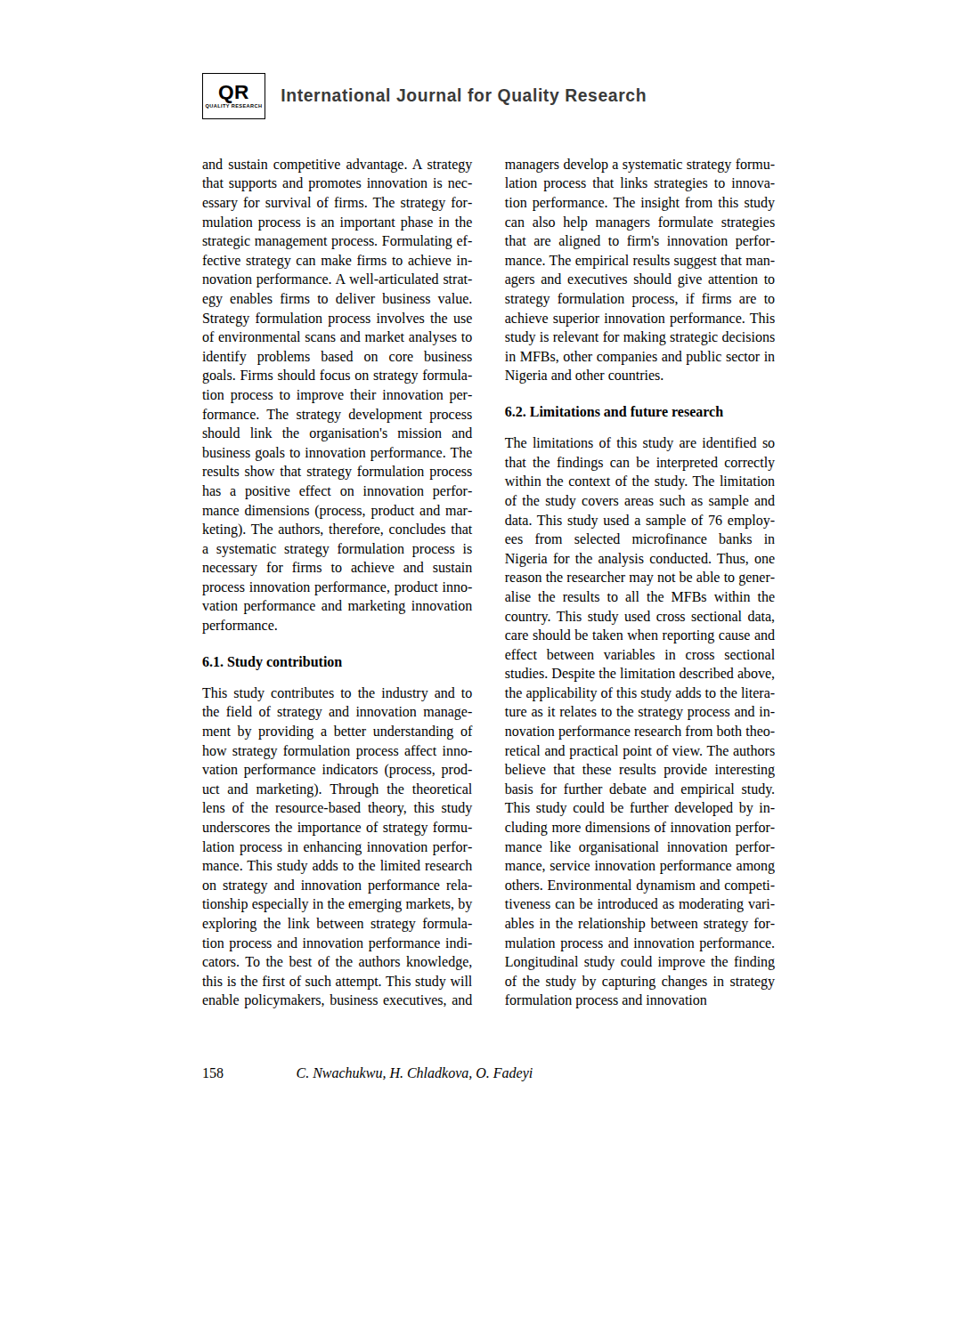QR QUALITY RESEARCH
International Journal for Quality Research
and sustain competitive advantage. A strategy that supports and promotes innovation is necessary for survival of firms. The strategy formulation process is an important phase in the strategic management process. Formulating effective strategy can make firms to achieve innovation performance. A well-articulated strategy enables firms to deliver business value. Strategy formulation process involves the use of environmental scans and market analyses to identify problems based on core business goals. Firms should focus on strategy formulation process to improve their innovation performance. The strategy development process should link the organisation's mission and business goals to innovation performance. The results show that strategy formulation process has a positive effect on innovation performance dimensions (process, product and marketing). The authors, therefore, concludes that a systematic strategy formulation process is necessary for firms to achieve and sustain process innovation performance, product innovation performance and marketing innovation performance.
6.1. Study contribution
This study contributes to the industry and to the field of strategy and innovation management by providing a better understanding of how strategy formulation process affect innovation performance indicators (process, product and marketing). Through the theoretical lens of the resource-based theory, this study underscores the importance of strategy formulation process in enhancing innovation performance. This study adds to the limited research on strategy and innovation performance relationship especially in the emerging markets, by exploring the link between strategy formulation process and innovation performance indicators. To the best of the authors knowledge, this is the first of such attempt. This study will enable policymakers, business executives, and managers develop a systematic strategy formulation process that links strategies to innovation performance. The insight from this study can also help managers formulate strategies that are aligned to firm's innovation performance. The empirical results suggest that managers and executives should give attention to strategy formulation process, if firms are to achieve superior innovation performance. This study is relevant for making strategic decisions in MFBs, other companies and public sector in Nigeria and other countries.
6.2. Limitations and future research
The limitations of this study are identified so that the findings can be interpreted correctly within the context of the study. The limitation of the study covers areas such as sample and data. This study used a sample of 76 employees from selected microfinance banks in Nigeria for the analysis conducted. Thus, one reason the researcher may not be able to generalise the results to all the MFBs within the country. This study used cross sectional data, care should be taken when reporting cause and effect between variables in cross sectional studies. Despite the limitation described above, the applicability of this study adds to the literature as it relates to the strategy process and innovation performance research from both theoretical and practical point of view. The authors believe that these results provide interesting basis for further debate and empirical study. This study could be further developed by including more dimensions of innovation performance like organisational innovation performance, service innovation performance among others. Environmental dynamism and competitiveness can be introduced as moderating variables in the relationship between strategy formulation process and innovation performance. Longitudinal study could improve the finding of the study by capturing changes in strategy formulation process and innovation
158
C. Nwachukwu, H. Chladkova, O. Fadeyi